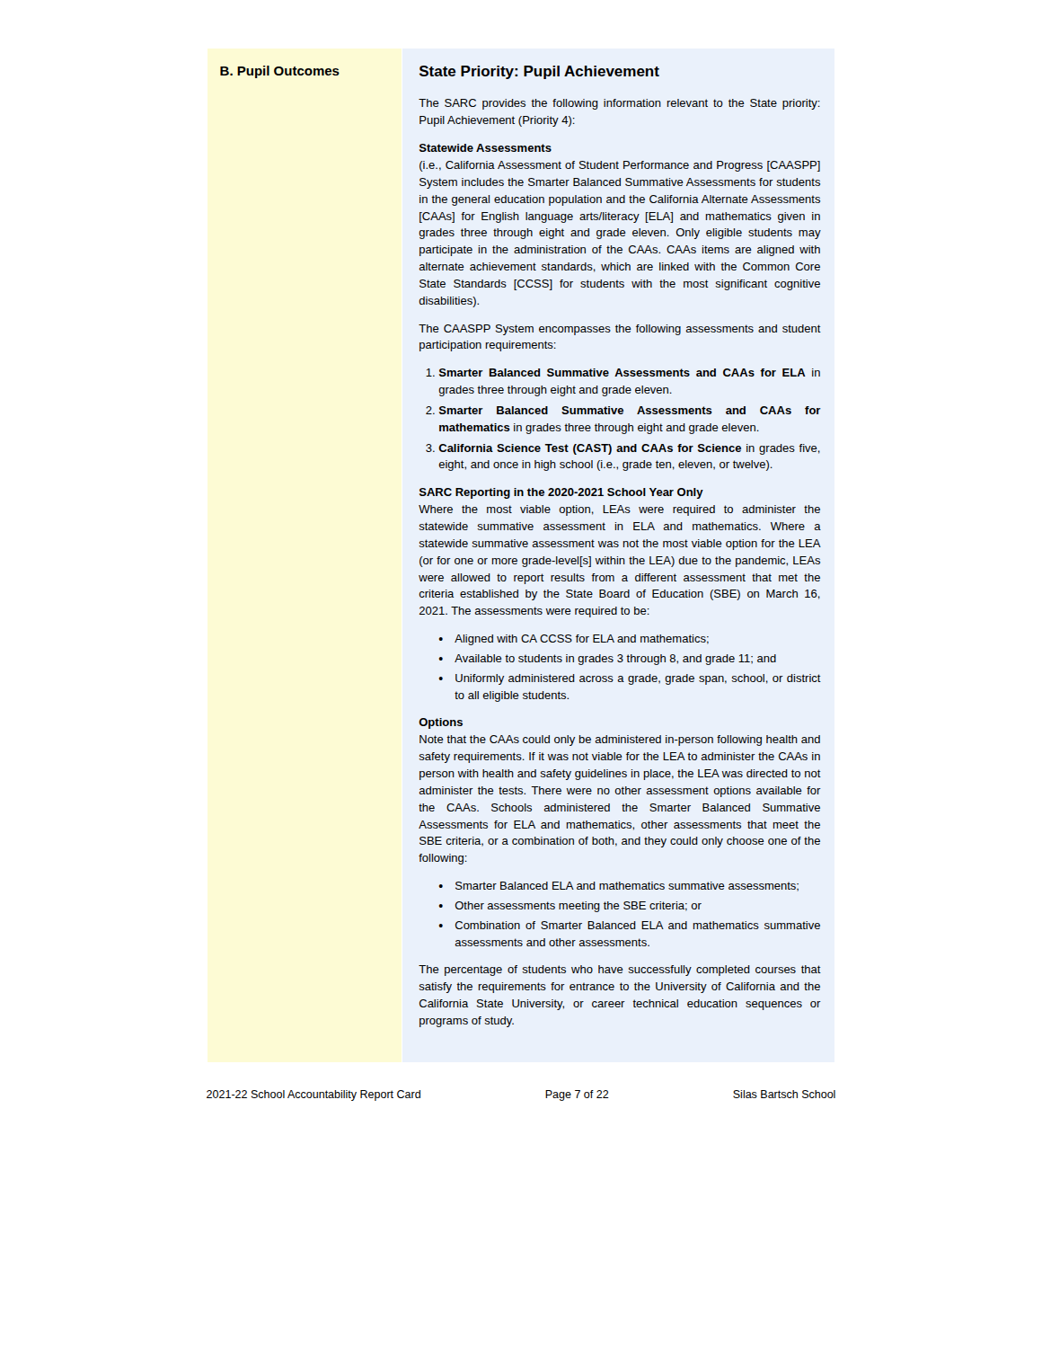| B. Pupil Outcomes | State Priority: Pupil Achievement The SARC provides the following information relevant to the State priority: Pupil Achievement (Priority 4): Statewide Assessments (i.e., California Assessment of Student Performance and Progress [CAASPP] System includes the Smarter Balanced Summative Assessments for students in the general education population and the California Alternate Assessments [CAAs] for English language arts/literacy [ELA] and mathematics given in grades three through eight and grade eleven. Only eligible students may participate in the administration of the CAAs. CAAs items are aligned with alternate achievement standards, which are linked with the Common Core State Standards [CCSS] for students with the most significant cognitive disabilities). The CAASPP System encompasses the following assessments and student participation requirements: Smarter Balanced Summative Assessments and CAAs for ELA in grades three through eight and grade eleven. Smarter Balanced Summative Assessments and CAAs for mathematics in grades three through eight and grade eleven. California Science Test (CAST) and CAAs for Science in grades five, eight, and once in high school (i.e., grade ten, eleven, or twelve). SARC Reporting in the 2020-2021 School Year Only Where the most viable option, LEAs were required to administer the statewide summative assessment in ELA and mathematics. Where a statewide summative assessment was not the most viable option for the LEA (or for one or more grade-level[s] within the LEA) due to the pandemic, LEAs were allowed to report results from a different assessment that met the criteria established by the State Board of Education (SBE) on March 16, 2021. The assessments were required to be: Aligned with CA CCSS for ELA and mathematics; Available to students in grades 3 through 8, and grade 11; and Uniformly administered across a grade, grade span, school, or district to all eligible students. Options Note that the CAAs could only be administered in-person following health and safety requirements. If it was not viable for the LEA to administer the CAAs in person with health and safety guidelines in place, the LEA was directed to not administer the tests. There were no other assessment options available for the CAAs. Schools administered the Smarter Balanced Summative Assessments for ELA and mathematics, other assessments that meet the SBE criteria, or a combination of both, and they could only choose one of the following: Smarter Balanced ELA and mathematics summative assessments; Other assessments meeting the SBE criteria; or Combination of Smarter Balanced ELA and mathematics summative assessments and other assessments. The percentage of students who have successfully completed courses that satisfy the requirements for entrance to the University of California and the California State University, or career technical education sequences or programs of study. |
2021-22 School Accountability Report Card
Page 7 of 22
Silas Bartsch School